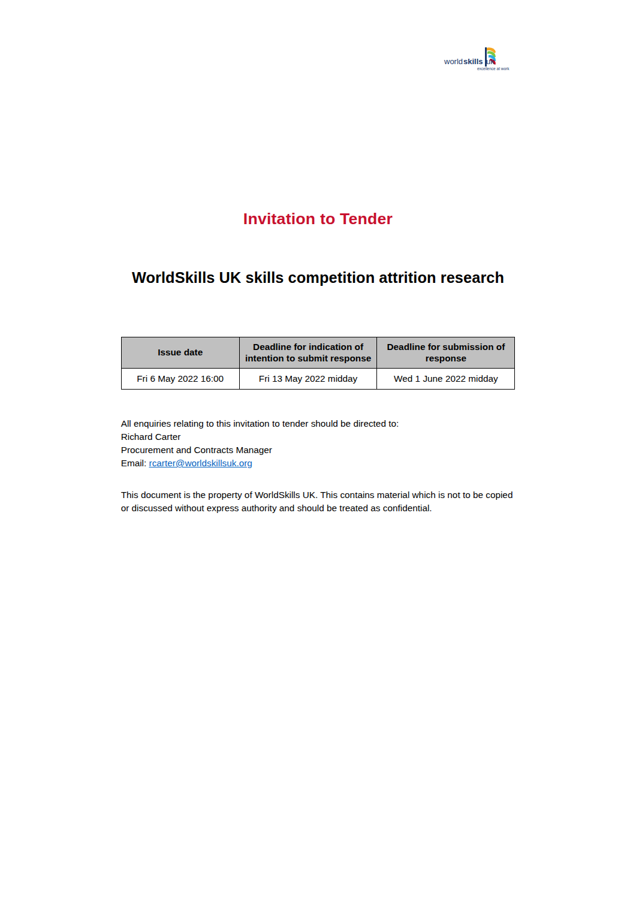world skills uk excellence at work
Invitation to Tender
WorldSkills UK skills competition attrition research
| Issue date | Deadline for indication of intention to submit response | Deadline for submission of response |
| --- | --- | --- |
| Fri 6 May 2022 16:00 | Fri 13 May 2022 midday | Wed 1 June 2022 midday |
All enquiries relating to this invitation to tender should be directed to:
Richard Carter
Procurement and Contracts Manager
Email: rcarter@worldskillsuk.org
This document is the property of WorldSkills UK. This contains material which is not to be copied or discussed without express authority and should be treated as confidential.